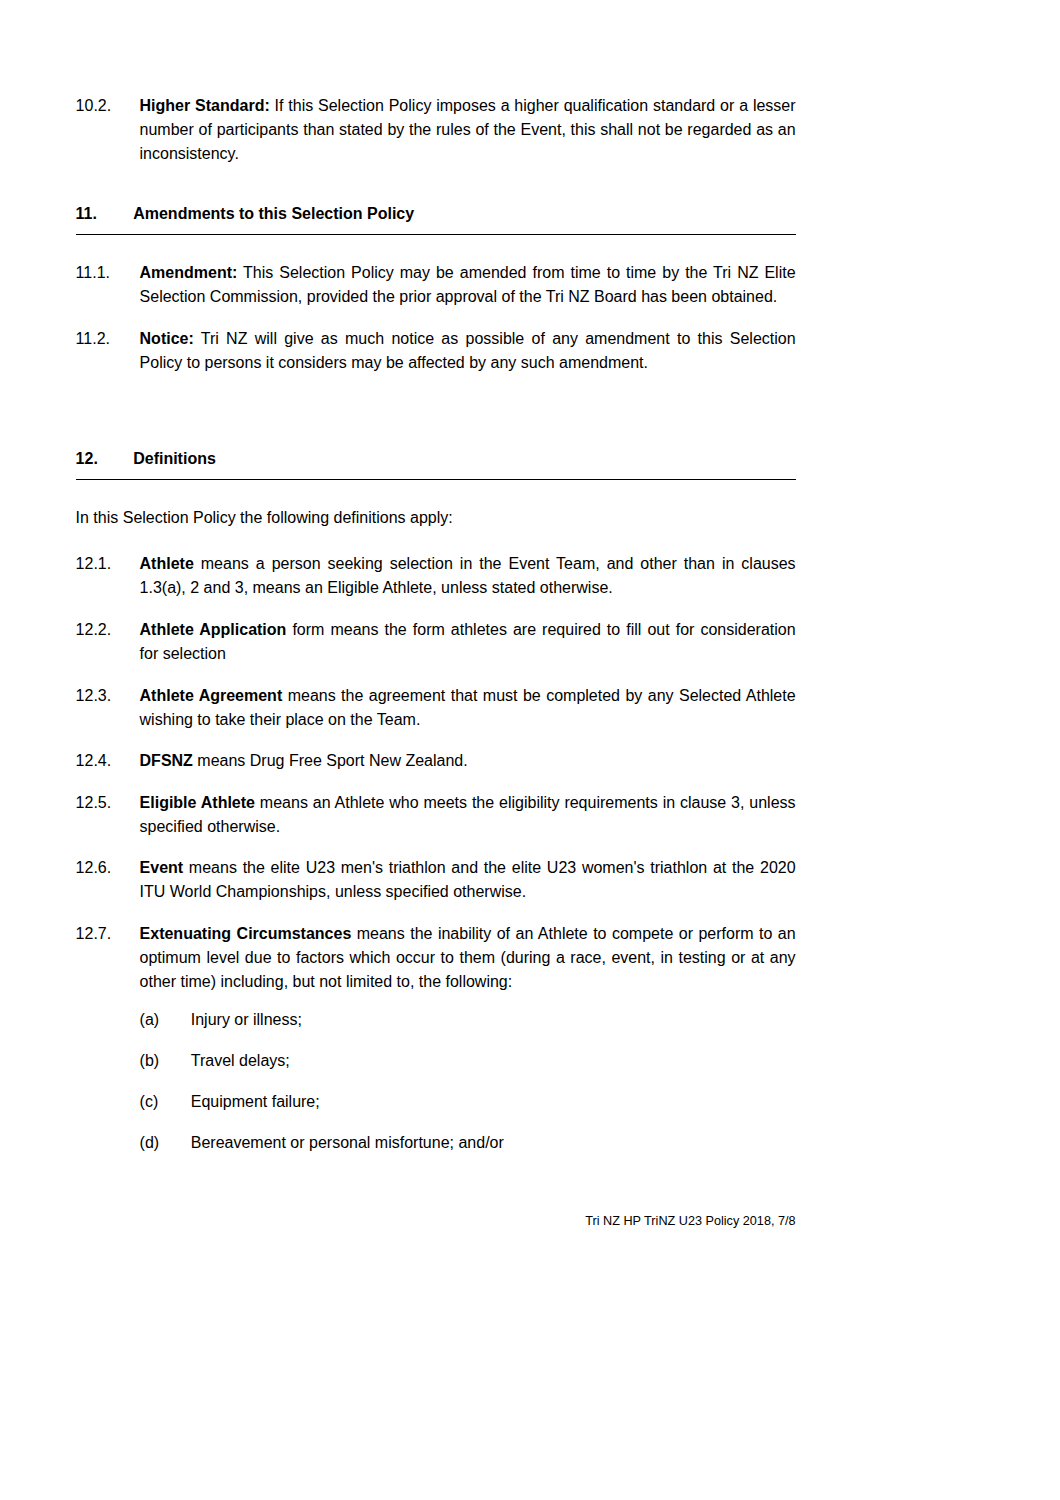10.2.
Higher Standard: If this Selection Policy imposes a higher qualification standard or a lesser number of participants than stated by the rules of the Event, this shall not be regarded as an inconsistency.
11. Amendments to this Selection Policy
11.1.
Amendment: This Selection Policy may be amended from time to time by the Tri NZ Elite Selection Commission, provided the prior approval of the Tri NZ Board has been obtained.
11.2.
Notice: Tri NZ will give as much notice as possible of any amendment to this Selection Policy to persons it considers may be affected by any such amendment.
12. Definitions
In this Selection Policy the following definitions apply:
12.1.
Athlete means a person seeking selection in the Event Team, and other than in clauses 1.3(a), 2 and 3, means an Eligible Athlete, unless stated otherwise.
12.2.
Athlete Application form means the form athletes are required to fill out for consideration for selection
12.3.
Athlete Agreement means the agreement that must be completed by any Selected Athlete wishing to take their place on the Team.
12.4.
DFSNZ means Drug Free Sport New Zealand.
12.5.
Eligible Athlete means an Athlete who meets the eligibility requirements in clause 3, unless specified otherwise.
12.6.
Event means the elite U23 men's triathlon and the elite U23 women's triathlon at the 2020 ITU World Championships, unless specified otherwise.
12.7.
Extenuating Circumstances means the inability of an Athlete to compete or perform to an optimum level due to factors which occur to them (during a race, event, in testing or at any other time) including, but not limited to, the following:
(a) Injury or illness;
(b) Travel delays;
(c) Equipment failure;
(d) Bereavement or personal misfortune; and/or
Tri NZ HP TriNZ U23 Policy 2018, 7/8